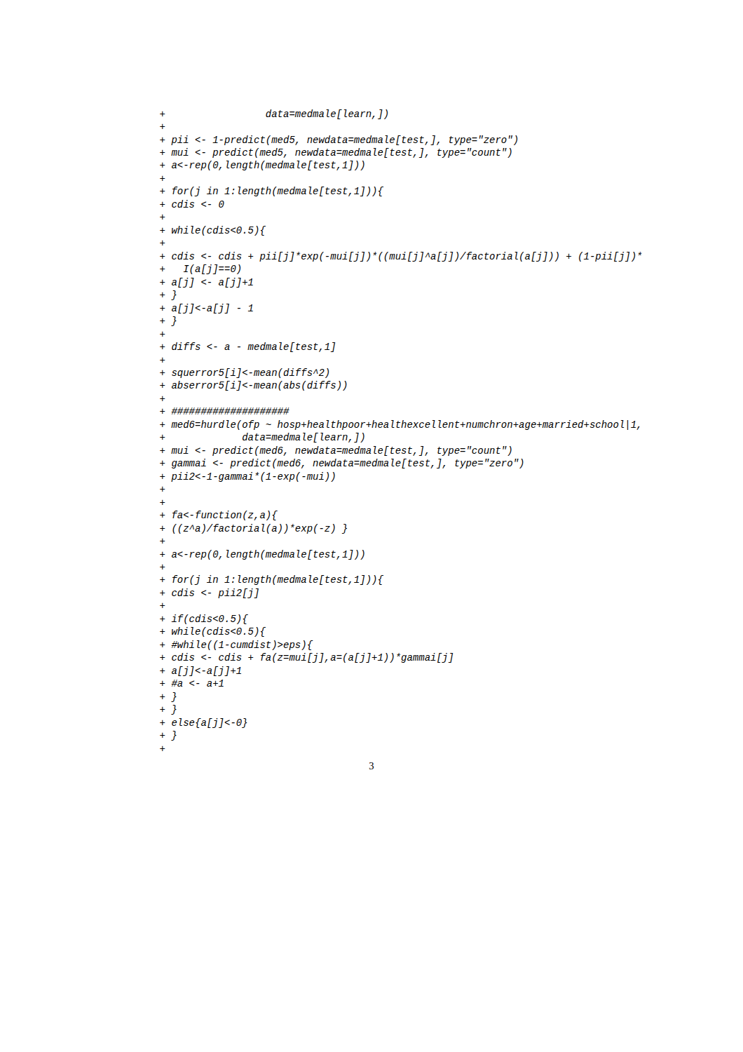+                 data=medmale[learn,])
+ 
+ pii <- 1-predict(med5, newdata=medmale[test,], type="zero")
+ mui <- predict(med5, newdata=medmale[test,], type="count")
+ a<-rep(0,length(medmale[test,1]))
+ 
+ for(j in 1:length(medmale[test,1])){
+ cdis <- 0
+ 
+ while(cdis<0.5){
+ 
+ cdis <- cdis + pii[j]*exp(-mui[j])*((mui[j]^a[j])/factorial(a[j])) + (1-pii[j])*
+   I(a[j]==0)
+ a[j] <- a[j]+1
+ }
+ a[j]<-a[j] - 1
+ }
+ 
+ diffs <- a - medmale[test,1]
+ 
+ squerror5[i]<-mean(diffs^2)
+ abserror5[i]<-mean(abs(diffs))
+ 
+ ####################
+ med6=hurdle(ofp ~ hosp+healthpoor+healthexcellent+numchron+age+married+school|1,
+             data=medmale[learn,])
+ mui <- predict(med6, newdata=medmale[test,], type="count")
+ gammai <- predict(med6, newdata=medmale[test,], type="zero")
+ pii2<-1-gammai*(1-exp(-mui))
+ 
+ 
+ fa<-function(z,a){
+ ((z^a)/factorial(a))*exp(-z) }
+ 
+ a<-rep(0,length(medmale[test,1]))
+ 
+ for(j in 1:length(medmale[test,1])){
+ cdis <- pii2[j]
+ 
+ if(cdis<0.5){
+ while(cdis<0.5){
+ #while((1-cumdist)>eps){
+ cdis <- cdis + fa(z=mui[j],a=(a[j]+1))*gammai[j]
+ a[j]<-a[j]+1
+ #a <- a+1
+ }
+ }
+ else{a[j]<-0}
+ }
+ 
3